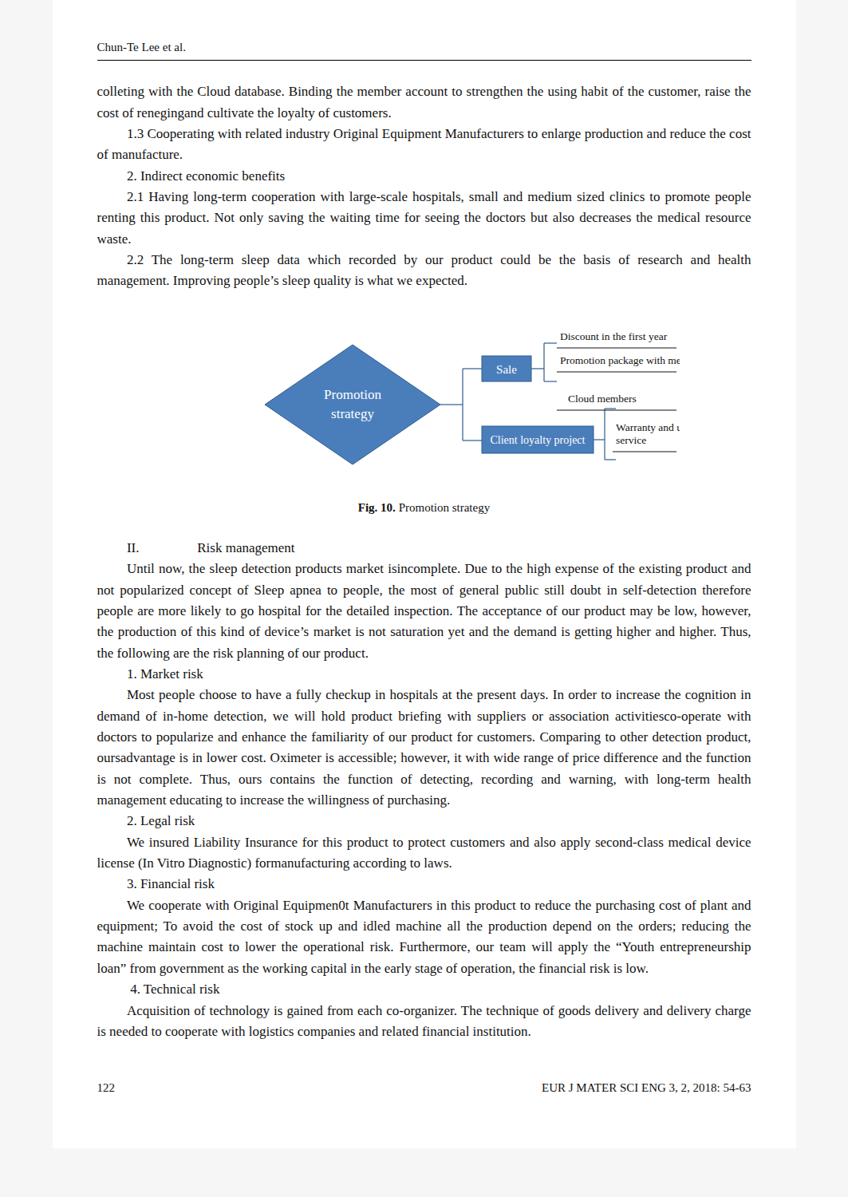Chun-Te Lee et al.
colleting with the Cloud database. Binding the member account to strengthen the using habit of the customer, raise the cost of renegingand cultivate the loyalty of customers.
1.3 Cooperating with related industry Original Equipment Manufacturers to enlarge production and reduce the cost of manufacture.
2. Indirect economic benefits
2.1 Having long-term cooperation with large-scale hospitals, small and medium sized clinics to promote people renting this product. Not only saving the waiting time for seeing the doctors but also decreases the medical resource waste.
2.2 The long-term sleep data which recorded by our product could be the basis of research and health management. Improving people’s sleep quality is what we expected.
Promotion strategy Sale Client loyalty project Discount in the first year Promotion package with medical institutes Cloud members Warranty and upgrade service
Fig. 10. Promotion strategy
II. Risk management
Until now, the sleep detection products market isincomplete. Due to the high expense of the existing product and not popularized concept of Sleep apnea to people, the most of general public still doubt in self-detection therefore people are more likely to go hospital for the detailed inspection. The acceptance of our product may be low, however, the production of this kind of device’s market is not saturation yet and the demand is getting higher and higher. Thus, the following are the risk planning of our product.
1. Market risk
Most people choose to have a fully checkup in hospitals at the present days. In order to increase the cognition in demand of in-home detection, we will hold product briefing with suppliers or association activitiesco-operate with doctors to popularize and enhance the familiarity of our product for customers. Comparing to other detection product, oursadvantage is in lower cost. Oximeter is accessible; however, it with wide range of price difference and the function is not complete. Thus, ours contains the function of detecting, recording and warning, with long-term health management educating to increase the willingness of purchasing.
2. Legal risk
We insured Liability Insurance for this product to protect customers and also apply second-class medical device license (In Vitro Diagnostic) formanufacturing according to laws.
3. Financial risk
We cooperate with Original Equipmen0t Manufacturers in this product to reduce the purchasing cost of plant and equipment; To avoid the cost of stock up and idled machine all the production depend on the orders; reducing the machine maintain cost to lower the operational risk. Furthermore, our team will apply the “Youth entrepreneurship loan” from government as the working capital in the early stage of operation, the financial risk is low.
4. Technical risk
Acquisition of technology is gained from each co-organizer. The technique of goods delivery and delivery charge is needed to cooperate with logistics companies and related financial institution.
122
EUR J MATER SCI ENG 3, 2, 2018: 54-63